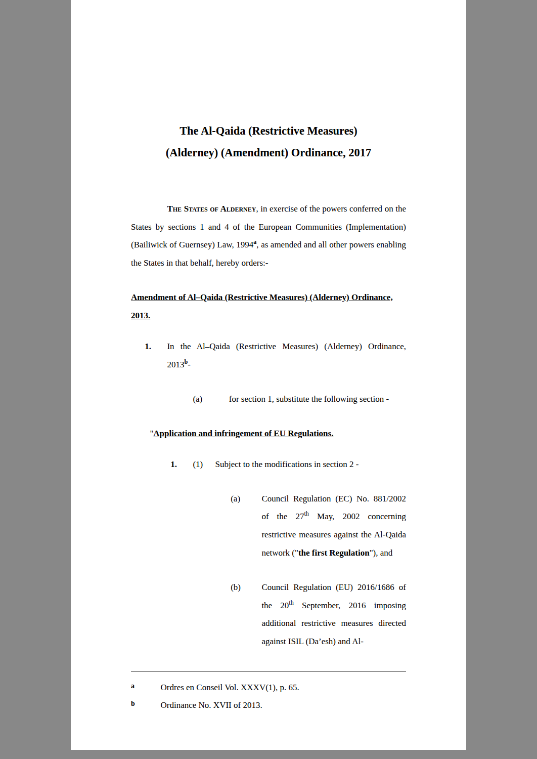The Al-Qaida (Restrictive Measures)
(Alderney) (Amendment) Ordinance, 2017
The States of Alderney, in exercise of the powers conferred on the States by sections 1 and 4 of the European Communities (Implementation) (Bailiwick of Guernsey) Law, 1994a, as amended and all other powers enabling the States in that behalf, hereby orders:-
Amendment of Al–Qaida (Restrictive Measures) (Alderney) Ordinance, 2013.
1.
In the Al–Qaida (Restrictive Measures) (Alderney) Ordinance, 2013b-
(a)
for section 1, substitute the following section -
"Application and infringement of EU Regulations.
1.
(1)
Subject to the modifications in section 2 -
(a)
Council Regulation (EC) No. 881/2002 of the 27th May, 2002 concerning restrictive measures against the Al-Qaida network ("the first Regulation"), and
(b)
Council Regulation (EU) 2016/1686 of the 20th September, 2016 imposing additional restrictive measures directed against ISIL (Da’esh) and Al-
a
Ordres en Conseil Vol. XXXV(1), p. 65.
b
Ordinance No. XVII of 2013.